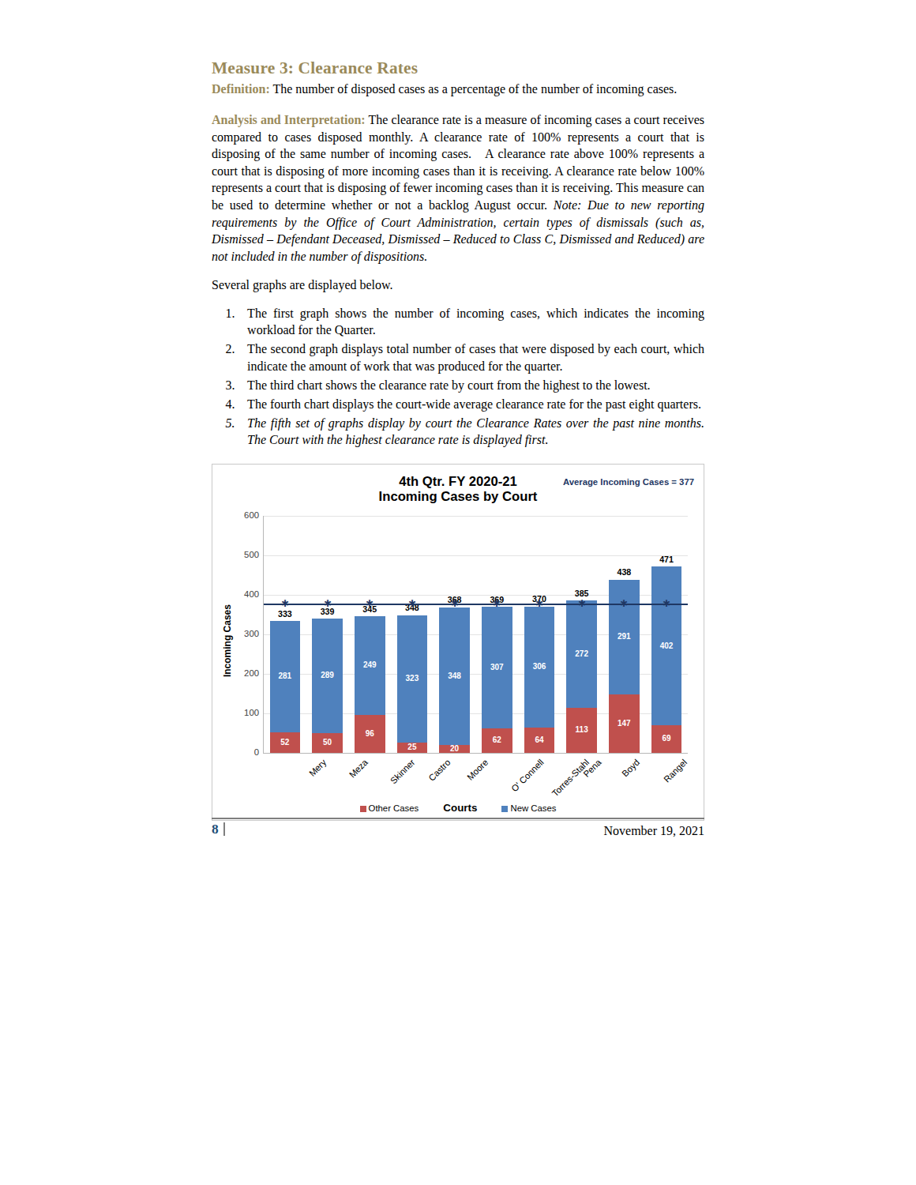Measure 3: Clearance Rates
Definition: The number of disposed cases as a percentage of the number of incoming cases.
Analysis and Interpretation: The clearance rate is a measure of incoming cases a court receives compared to cases disposed monthly. A clearance rate of 100% represents a court that is disposing of the same number of incoming cases. A clearance rate above 100% represents a court that is disposing of more incoming cases than it is receiving. A clearance rate below 100% represents a court that is disposing of fewer incoming cases than it is receiving. This measure can be used to determine whether or not a backlog August occur. Note: Due to new reporting requirements by the Office of Court Administration, certain types of dismissals (such as, Dismissed – Defendant Deceased, Dismissed – Reduced to Class C, Dismissed and Reduced) are not included in the number of dispositions.
Several graphs are displayed below.
The first graph shows the number of incoming cases, which indicates the incoming workload for the Quarter.
The second graph displays total number of cases that were disposed by each court, which indicate the amount of work that was produced for the quarter.
The third chart shows the clearance rate by court from the highest to the lowest.
The fourth chart displays the court-wide average clearance rate for the past eight quarters.
The fifth set of graphs display by court the Clearance Rates over the past nine months. The Court with the highest clearance rate is displayed first.
4th Qtr. FY 2020-21
Incoming Cases by Court Average Incoming Cases = 377
Incoming Cases
600
500
400
300
200
100
0
333
281
52
✱
339
289
50
✱
345
249
96
✱
348
323
25
✱
368
348
20
✱
369
307
62
✱
370
306
64
✱
385
272
113
✱
438
291
147
✱
471
402
69
✱
Mery Meza Skinner Castro Moore O' Connell Torres-Stahl Pena Boyd Rangel
Other Cases Courts New Cases
8 November 19, 2021